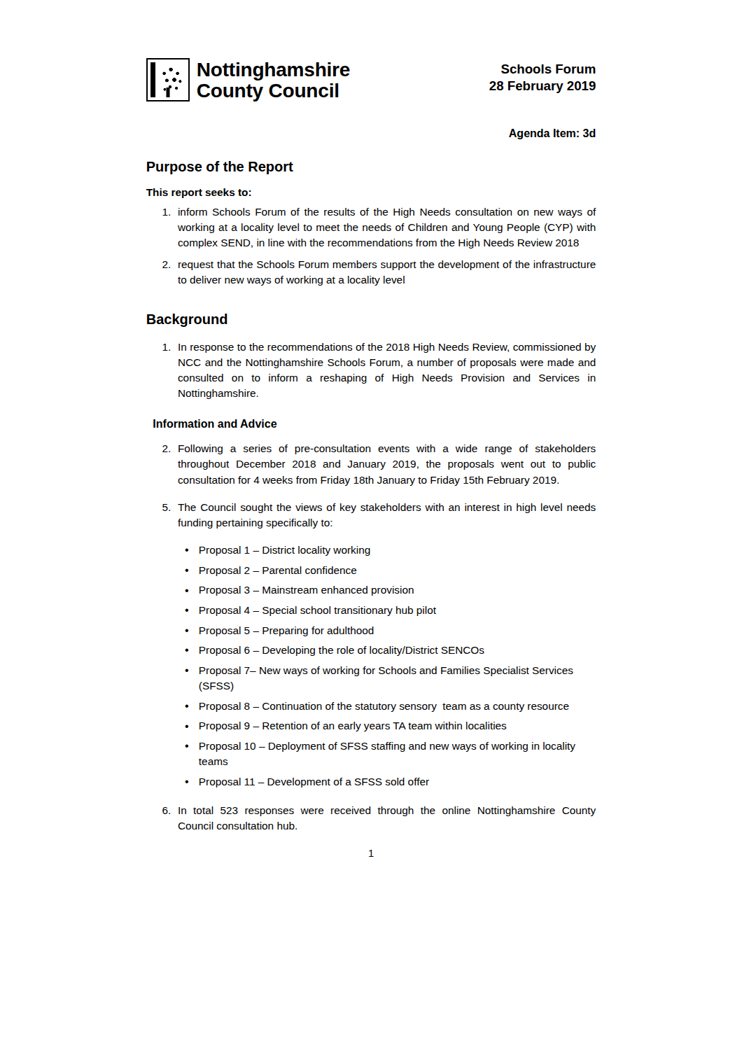Nottinghamshire
County Council
Schools Forum
28 February 2019
Agenda Item: 3d
Purpose of the Report
This report seeks to:
inform Schools Forum of the results of the High Needs consultation on new ways of working at a locality level to meet the needs of Children and Young People (CYP) with complex SEND, in line with the recommendations from the High Needs Review 2018
request that the Schools Forum members support the development of the infrastructure to deliver new ways of working at a locality level
Background
In response to the recommendations of the 2018 High Needs Review, commissioned by NCC and the Nottinghamshire Schools Forum, a number of proposals were made and consulted on to inform a reshaping of High Needs Provision and Services in Nottinghamshire.
Information and Advice
Following a series of pre-consultation events with a wide range of stakeholders throughout December 2018 and January 2019, the proposals went out to public consultation for 4 weeks from Friday 18th January to Friday 15th February 2019.
The Council sought the views of key stakeholders with an interest in high level needs funding pertaining specifically to:
Proposal 1 – District locality working
Proposal 2 – Parental confidence
Proposal 3 – Mainstream enhanced provision
Proposal 4 – Special school transitionary hub pilot
Proposal 5 – Preparing for adulthood
Proposal 6 – Developing the role of locality/District SENCOs
Proposal 7– New ways of working for Schools and Families Specialist Services (SFSS)
Proposal 8 – Continuation of the statutory sensory team as a county resource
Proposal 9 – Retention of an early years TA team within localities
Proposal 10 – Deployment of SFSS staffing and new ways of working in locality teams
Proposal 11 – Development of a SFSS sold offer
In total 523 responses were received through the online Nottinghamshire County Council consultation hub.
1